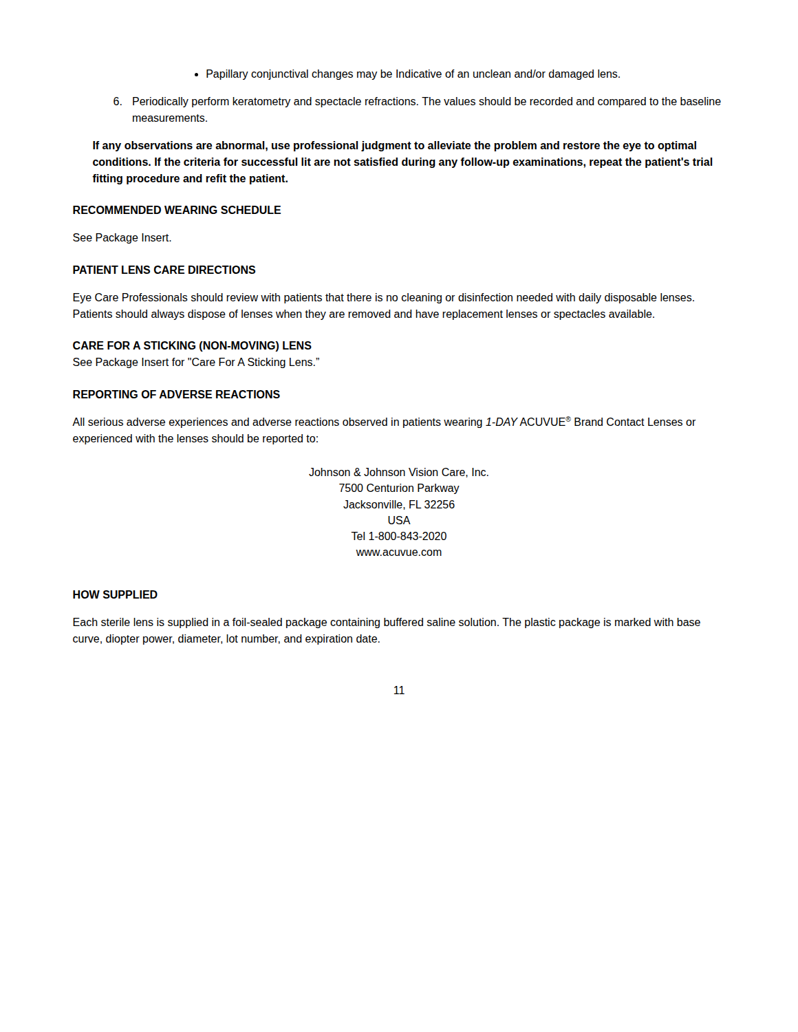Papillary conjunctival changes may be Indicative of an unclean and/or damaged lens.
Periodically perform keratometry and spectacle refractions. The values should be recorded and compared to the baseline measurements.
If any observations are abnormal, use professional judgment to alleviate the problem and restore the eye to optimal conditions. If the criteria for successful lit are not satisfied during any follow-up examinations, repeat the patient's trial fitting procedure and refit the patient.
RECOMMENDED WEARING SCHEDULE
See Package Insert.
PATIENT LENS CARE DIRECTIONS
Eye Care Professionals should review with patients that there is no cleaning or disinfection needed with daily disposable lenses. Patients should always dispose of lenses when they are removed and have replacement lenses or spectacles available.
CARE FOR A STICKING (NON-MOVING) LENS
See Package Insert for "Care For A Sticking Lens.”
REPORTING OF ADVERSE REACTIONS
All serious adverse experiences and adverse reactions observed in patients wearing 1-DAY ACUVUE® Brand Contact Lenses or experienced with the lenses should be reported to:
Johnson & Johnson Vision Care, Inc.
7500 Centurion Parkway
Jacksonville, FL 32256
USA
Tel 1-800-843-2020
www.acuvue.com
HOW SUPPLIED
Each sterile lens is supplied in a foil-sealed package containing buffered saline solution. The plastic package is marked with base curve, diopter power, diameter, lot number, and expiration date.
11